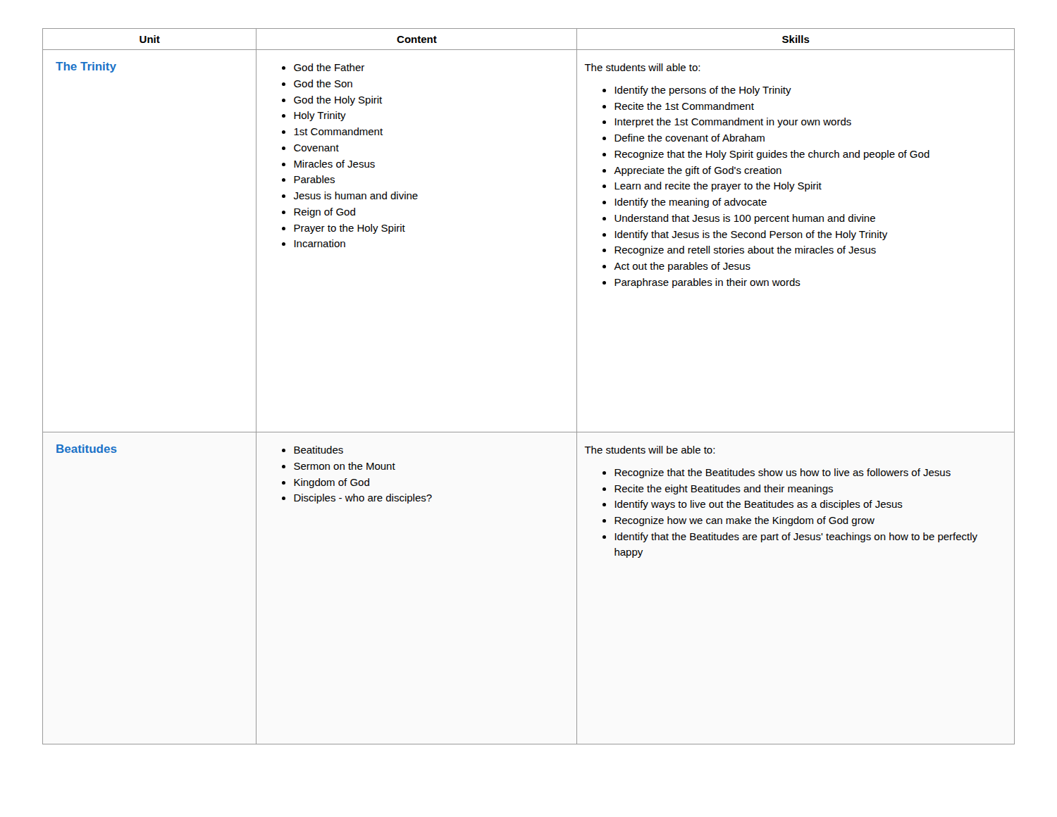| Unit | Content | Skills |
| --- | --- | --- |
| The Trinity | God the Father God the Son God the Holy Spirit Holy Trinity 1st Commandment Covenant Miracles of Jesus Parables Jesus is human and divine Reign of God Prayer to the Holy Spirit Incarnation | The students will able to: Identify the persons of the Holy Trinity Recite the 1st Commandment Interpret the 1st Commandment in your own words Define the covenant of Abraham Recognize that the Holy Spirit guides the church and people of God Appreciate the gift of God's creation Learn and recite the prayer to the Holy Spirit Identify the meaning of advocate Understand that Jesus is 100 percent human and divine Identify that Jesus is the Second Person of the Holy Trinity Recognize and retell stories about the miracles of Jesus Act out the parables of Jesus Paraphrase parables in their own words |
| Beatitudes | Beatitudes Sermon on the Mount Kingdom of God Disciples - who are disciples? | The students will be able to: Recognize that the Beatitudes show us how to live as followers of Jesus Recite the eight Beatitudes and their meanings Identify ways to live out the Beatitudes as a disciples of Jesus Recognize how we can make the Kingdom of God grow Identify that the Beatitudes are part of Jesus' teachings on how to be perfectly happy |